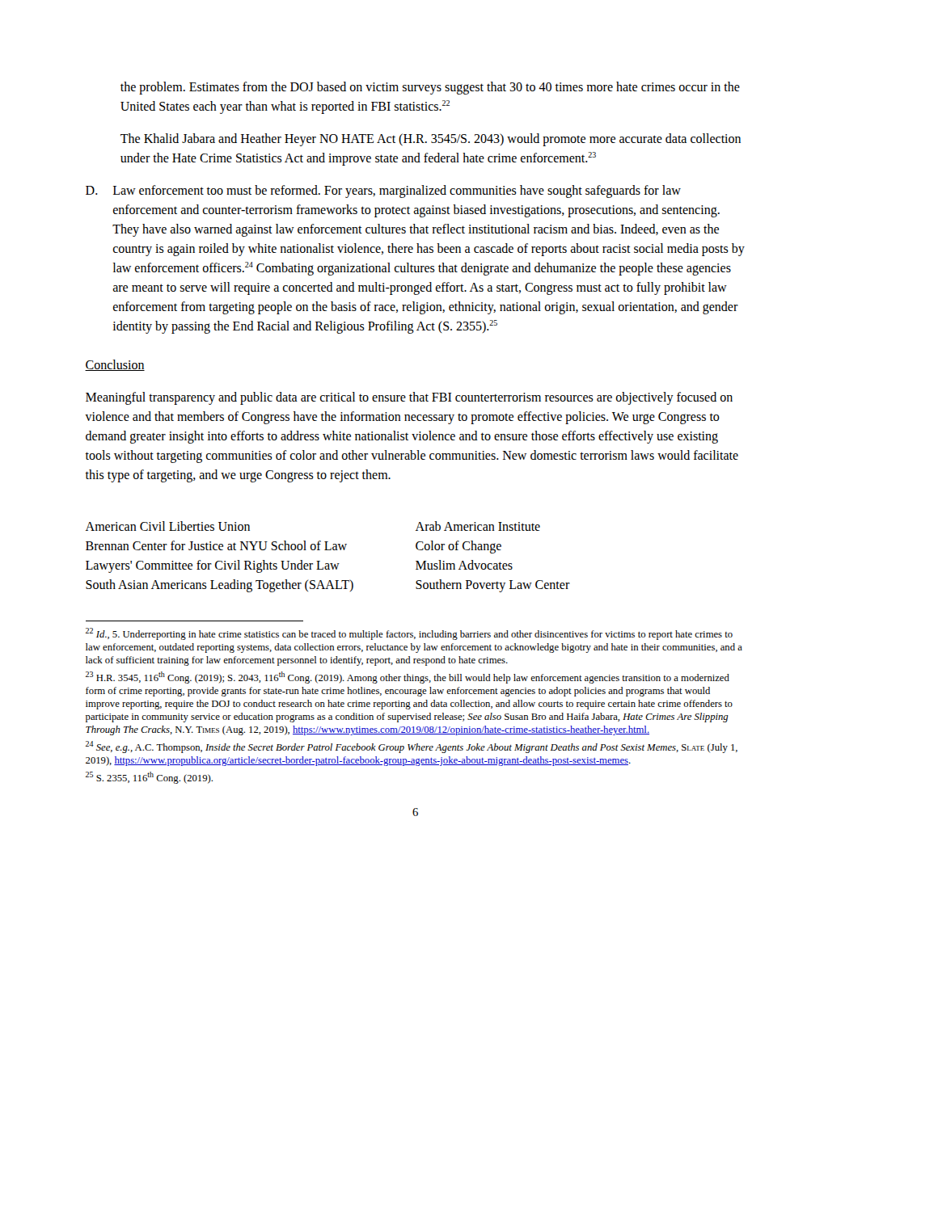the problem. Estimates from the DOJ based on victim surveys suggest that 30 to 40 times more hate crimes occur in the United States each year than what is reported in FBI statistics.22
The Khalid Jabara and Heather Heyer NO HATE Act (H.R. 3545/S. 2043) would promote more accurate data collection under the Hate Crime Statistics Act and improve state and federal hate crime enforcement.23
D.
Law enforcement too must be reformed. For years, marginalized communities have sought safeguards for law enforcement and counter-terrorism frameworks to protect against biased investigations, prosecutions, and sentencing. They have also warned against law enforcement cultures that reflect institutional racism and bias. Indeed, even as the country is again roiled by white nationalist violence, there has been a cascade of reports about racist social media posts by law enforcement officers.24 Combating organizational cultures that denigrate and dehumanize the people these agencies are meant to serve will require a concerted and multi-pronged effort. As a start, Congress must act to fully prohibit law enforcement from targeting people on the basis of race, religion, ethnicity, national origin, sexual orientation, and gender identity by passing the End Racial and Religious Profiling Act (S. 2355).25
Conclusion
Meaningful transparency and public data are critical to ensure that FBI counterterrorism resources are objectively focused on violence and that members of Congress have the information necessary to promote effective policies. We urge Congress to demand greater insight into efforts to address white nationalist violence and to ensure those efforts effectively use existing tools without targeting communities of color and other vulnerable communities. New domestic terrorism laws would facilitate this type of targeting, and we urge Congress to reject them.
American Civil Liberties Union
Brennan Center for Justice at NYU School of Law
Lawyers' Committee for Civil Rights Under Law
South Asian Americans Leading Together (SAALT)
Arab American Institute
Color of Change
Muslim Advocates
Southern Poverty Law Center
22 Id., 5. Underreporting in hate crime statistics can be traced to multiple factors, including barriers and other disincentives for victims to report hate crimes to law enforcement, outdated reporting systems, data collection errors, reluctance by law enforcement to acknowledge bigotry and hate in their communities, and a lack of sufficient training for law enforcement personnel to identify, report, and respond to hate crimes.
23 H.R. 3545, 116th Cong. (2019); S. 2043, 116th Cong. (2019). Among other things, the bill would help law enforcement agencies transition to a modernized form of crime reporting, provide grants for state-run hate crime hotlines, encourage law enforcement agencies to adopt policies and programs that would improve reporting, require the DOJ to conduct research on hate crime reporting and data collection, and allow courts to require certain hate crime offenders to participate in community service or education programs as a condition of supervised release; See also Susan Bro and Haifa Jabara, Hate Crimes Are Slipping Through The Cracks, N.Y. Times (Aug. 12, 2019), https://www.nytimes.com/2019/08/12/opinion/hate-crime-statistics-heather-heyer.html.
24 See, e.g., A.C. Thompson, Inside the Secret Border Patrol Facebook Group Where Agents Joke About Migrant Deaths and Post Sexist Memes, Slate (July 1, 2019), https://www.propublica.org/article/secret-border-patrol-facebook-group-agents-joke-about-migrant-deaths-post-sexist-memes.
25 S. 2355, 116th Cong. (2019).
6